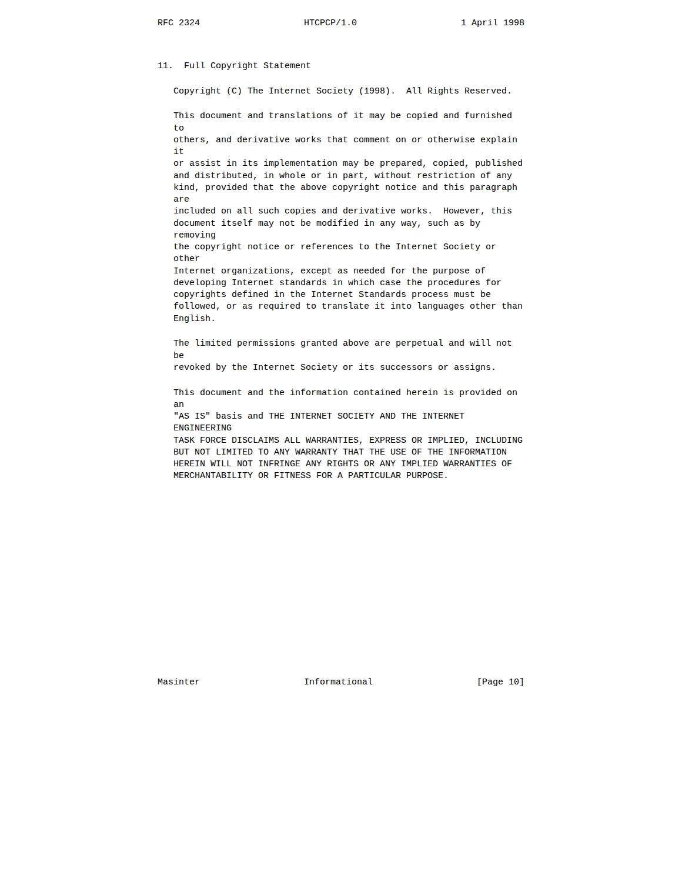RFC 2324 HTCPCP/1.0 1 April 1998
11. Full Copyright Statement
Copyright (C) The Internet Society (1998). All Rights Reserved.
This document and translations of it may be copied and furnished to others, and derivative works that comment on or otherwise explain it or assist in its implementation may be prepared, copied, published and distributed, in whole or in part, without restriction of any kind, provided that the above copyright notice and this paragraph are included on all such copies and derivative works. However, this document itself may not be modified in any way, such as by removing the copyright notice or references to the Internet Society or other Internet organizations, except as needed for the purpose of developing Internet standards in which case the procedures for copyrights defined in the Internet Standards process must be followed, or as required to translate it into languages other than English.
The limited permissions granted above are perpetual and will not be revoked by the Internet Society or its successors or assigns.
This document and the information contained herein is provided on an "AS IS" basis and THE INTERNET SOCIETY AND THE INTERNET ENGINEERING TASK FORCE DISCLAIMS ALL WARRANTIES, EXPRESS OR IMPLIED, INCLUDING BUT NOT LIMITED TO ANY WARRANTY THAT THE USE OF THE INFORMATION HEREIN WILL NOT INFRINGE ANY RIGHTS OR ANY IMPLIED WARRANTIES OF MERCHANTABILITY OR FITNESS FOR A PARTICULAR PURPOSE.
Masinter Informational [Page 10]